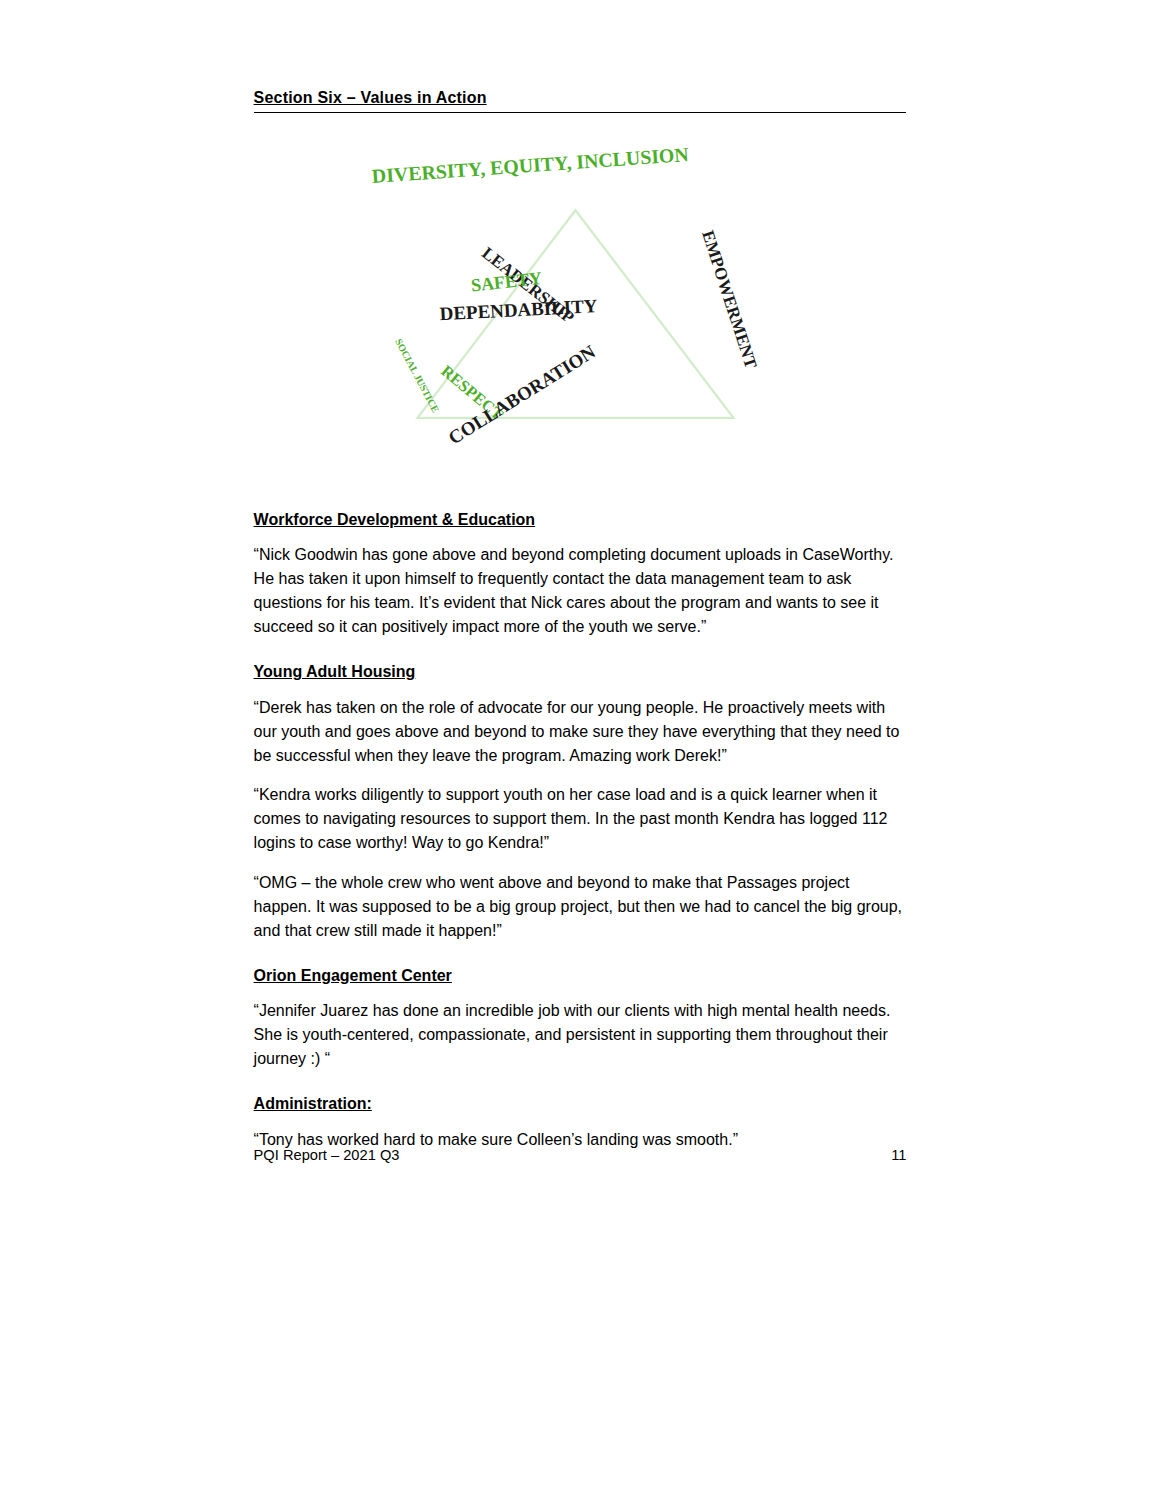Section Six – Values in Action
DIVERSITY, EQUITY, INCLUSION LEADERSHIP EMPOWERMENT SAFETY DEPENDABILITY SOCIAL JUSTICE RESPECT COLLABORATION
Workforce Development & Education
“Nick Goodwin has gone above and beyond completing document uploads in CaseWorthy. He has taken it upon himself to frequently contact the data management team to ask questions for his team. It’s evident that Nick cares about the program and wants to see it succeed so it can positively impact more of the youth we serve.”
Young Adult Housing
“Derek has taken on the role of advocate for our young people. He proactively meets with our youth and goes above and beyond to make sure they have everything that they need to be successful when they leave the program. Amazing work Derek!”
“Kendra works diligently to support youth on her case load and is a quick learner when it comes to navigating resources to support them. In the past month Kendra has logged 112 logins to case worthy! Way to go Kendra!”
“OMG – the whole crew who went above and beyond to make that Passages project happen. It was supposed to be a big group project, but then we had to cancel the big group, and that crew still made it happen!”
Orion Engagement Center
“Jennifer Juarez has done an incredible job with our clients with high mental health needs. She is youth-centered, compassionate, and persistent in supporting them throughout their journey :) “
Administration:
“Tony has worked hard to make sure Colleen’s landing was smooth.”
PQI Report – 2021 Q3 11